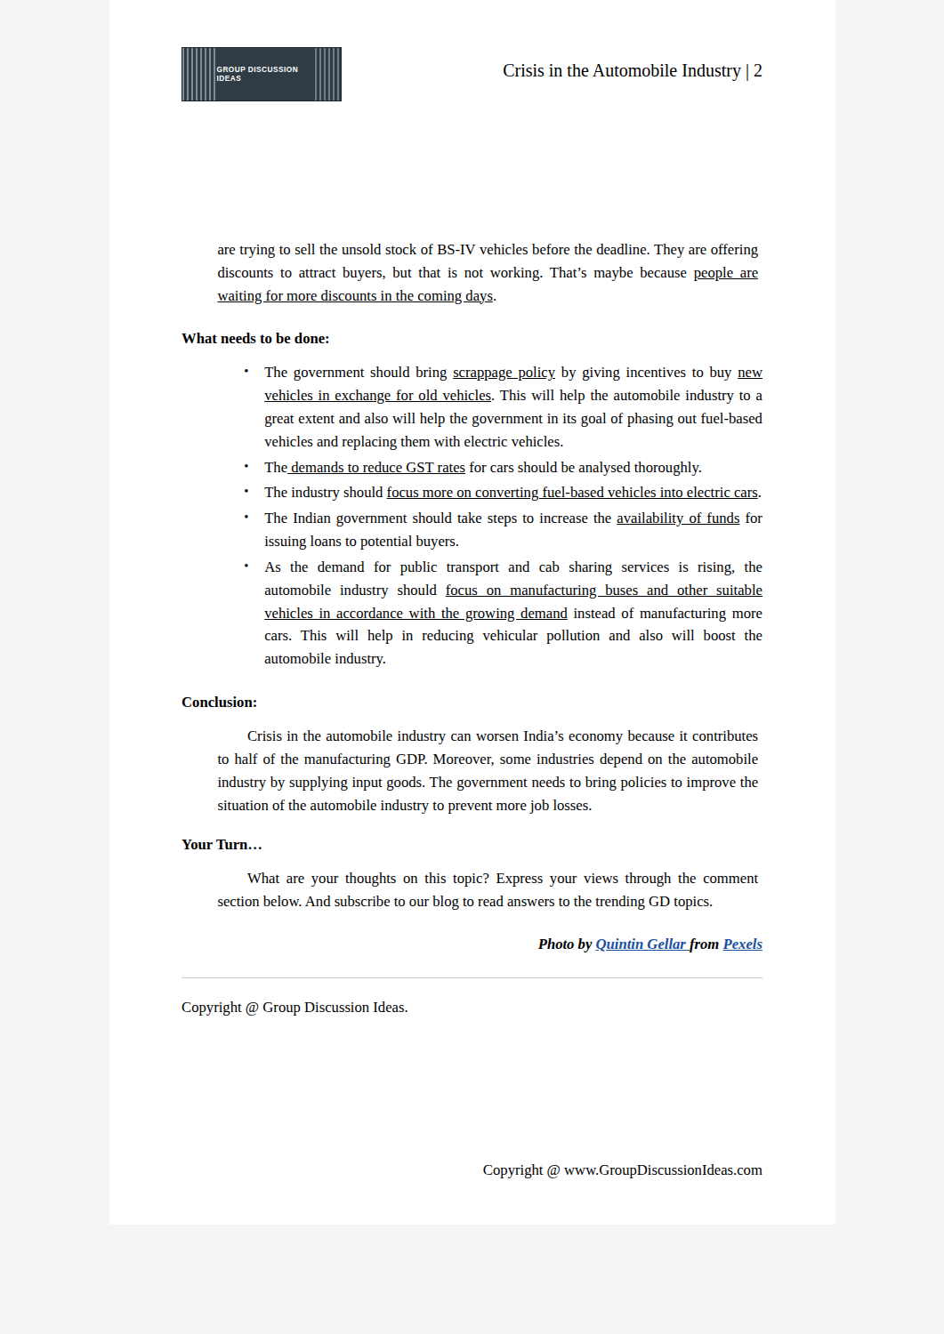Group Discussion
Ideas
Crisis in the Automobile Industry | 2
are trying to sell the unsold stock of BS-IV vehicles before the deadline. They are offering discounts to attract buyers, but that is not working. That’s maybe because people are waiting for more discounts in the coming days.
What needs to be done:
The government should bring scrappage policy by giving incentives to buy new vehicles in exchange for old vehicles. This will help the automobile industry to a great extent and also will help the government in its goal of phasing out fuel-based vehicles and replacing them with electric vehicles.
The demands to reduce GST rates for cars should be analysed thoroughly.
The industry should focus more on converting fuel-based vehicles into electric cars.
The Indian government should take steps to increase the availability of funds for issuing loans to potential buyers.
As the demand for public transport and cab sharing services is rising, the automobile industry should focus on manufacturing buses and other suitable vehicles in accordance with the growing demand instead of manufacturing more cars. This will help in reducing vehicular pollution and also will boost the automobile industry.
Conclusion:
Crisis in the automobile industry can worsen India’s economy because it contributes to half of the manufacturing GDP. Moreover, some industries depend on the automobile industry by supplying input goods. The government needs to bring policies to improve the situation of the automobile industry to prevent more job losses.
Your Turn…
What are your thoughts on this topic? Express your views through the comment section below. And subscribe to our blog to read answers to the trending GD topics.
Photo by Quintin Gellar from Pexels
Copyright @ Group Discussion Ideas.
Copyright @ www.GroupDiscussionIdeas.com